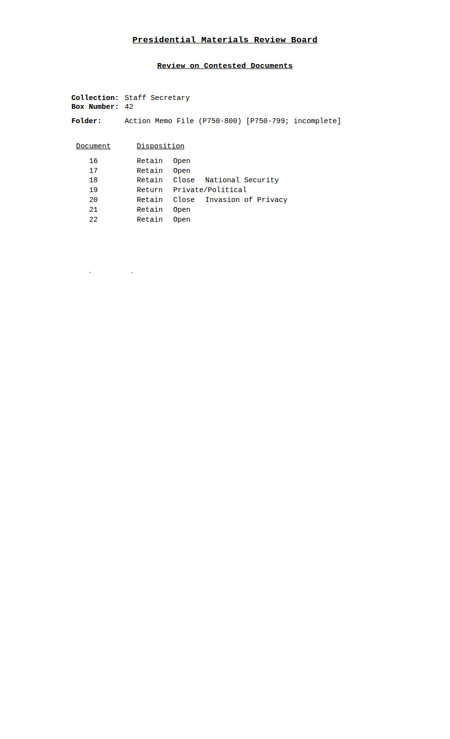Presidential Materials Review Board
Review on Contested Documents
| Collection: | Staff Secretary |
| Box Number: | 42 |
| Folder: | Action Memo File (P750-800) [P750-799; incomplete] |
| Document | Disposition |
| --- | --- |
| 16 | Retain | Open | |
| 17 | Retain | Open | |
| 18 | Retain | Close | National Security |
| 19 | Return | Private/Political |
| 20 | Retain | Close | Invasion of Privacy |
| 21 | Retain | Open | |
| 22 | Retain | Open | |
. .